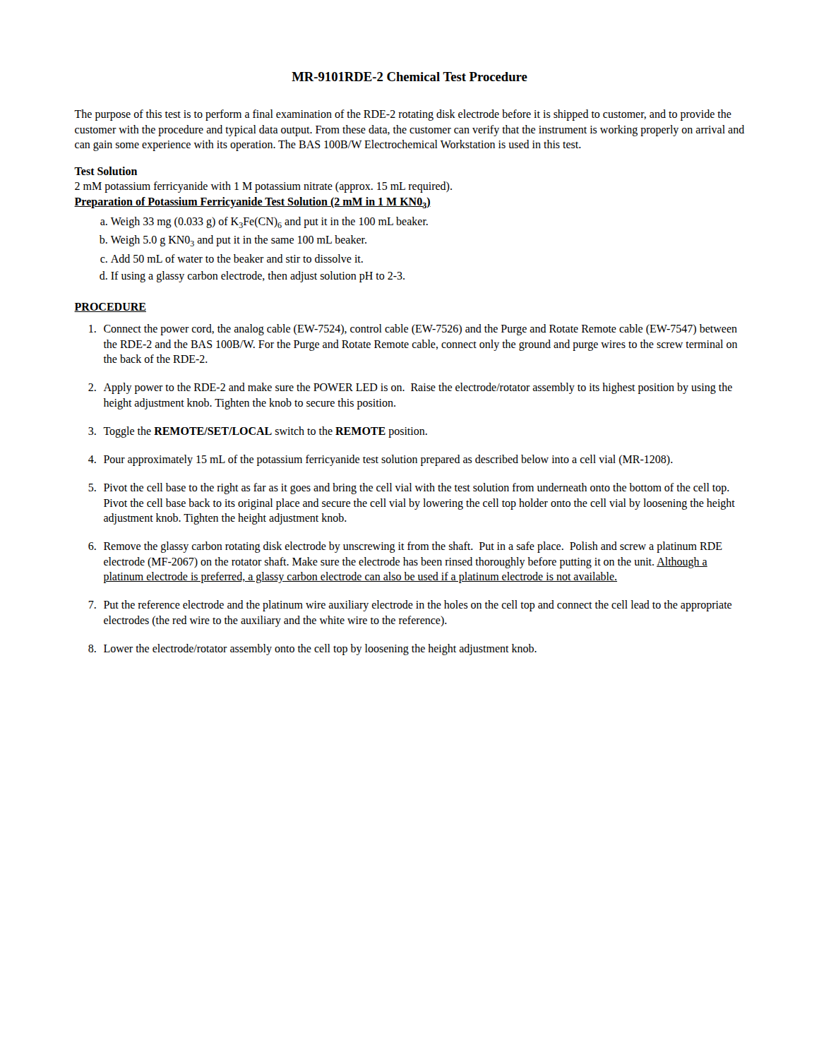MR-9101RDE-2 Chemical Test Procedure
The purpose of this test is to perform a final examination of the RDE-2 rotating disk electrode before it is shipped to customer, and to provide the customer with the procedure and typical data output. From these data, the customer can verify that the instrument is working properly on arrival and can gain some experience with its operation. The BAS 100B/W Electrochemical Workstation is used in this test.
Test Solution
2 mM potassium ferricyanide with 1 M potassium nitrate (approx. 15 mL required).
Preparation of Potassium Ferricyanide Test Solution (2 mM in 1 M KN03)
Weigh 33 mg (0.033 g) of K3Fe(CN)6 and put it in the 100 mL beaker.
Weigh 5.0 g KN03 and put it in the same 100 mL beaker.
Add 50 mL of water to the beaker and stir to dissolve it.
If using a glassy carbon electrode, then adjust solution pH to 2-3.
PROCEDURE
Connect the power cord, the analog cable (EW-7524), control cable (EW-7526) and the Purge and Rotate Remote cable (EW-7547) between the RDE-2 and the BAS 100B/W. For the Purge and Rotate Remote cable, connect only the ground and purge wires to the screw terminal on the back of the RDE-2.
Apply power to the RDE-2 and make sure the POWER LED is on. Raise the electrode/rotator assembly to its highest position by using the height adjustment knob. Tighten the knob to secure this position.
Toggle the REMOTE/SET/LOCAL switch to the REMOTE position.
Pour approximately 15 mL of the potassium ferricyanide test solution prepared as described below into a cell vial (MR-1208).
Pivot the cell base to the right as far as it goes and bring the cell vial with the test solution from underneath onto the bottom of the cell top. Pivot the cell base back to its original place and secure the cell vial by lowering the cell top holder onto the cell vial by loosening the height adjustment knob. Tighten the height adjustment knob.
Remove the glassy carbon rotating disk electrode by unscrewing it from the shaft. Put in a safe place. Polish and screw a platinum RDE electrode (MF-2067) on the rotator shaft. Make sure the electrode has been rinsed thoroughly before putting it on the unit. Although a platinum electrode is preferred, a glassy carbon electrode can also be used if a platinum electrode is not available.
Put the reference electrode and the platinum wire auxiliary electrode in the holes on the cell top and connect the cell lead to the appropriate electrodes (the red wire to the auxiliary and the white wire to the reference).
Lower the electrode/rotator assembly onto the cell top by loosening the height adjustment knob.